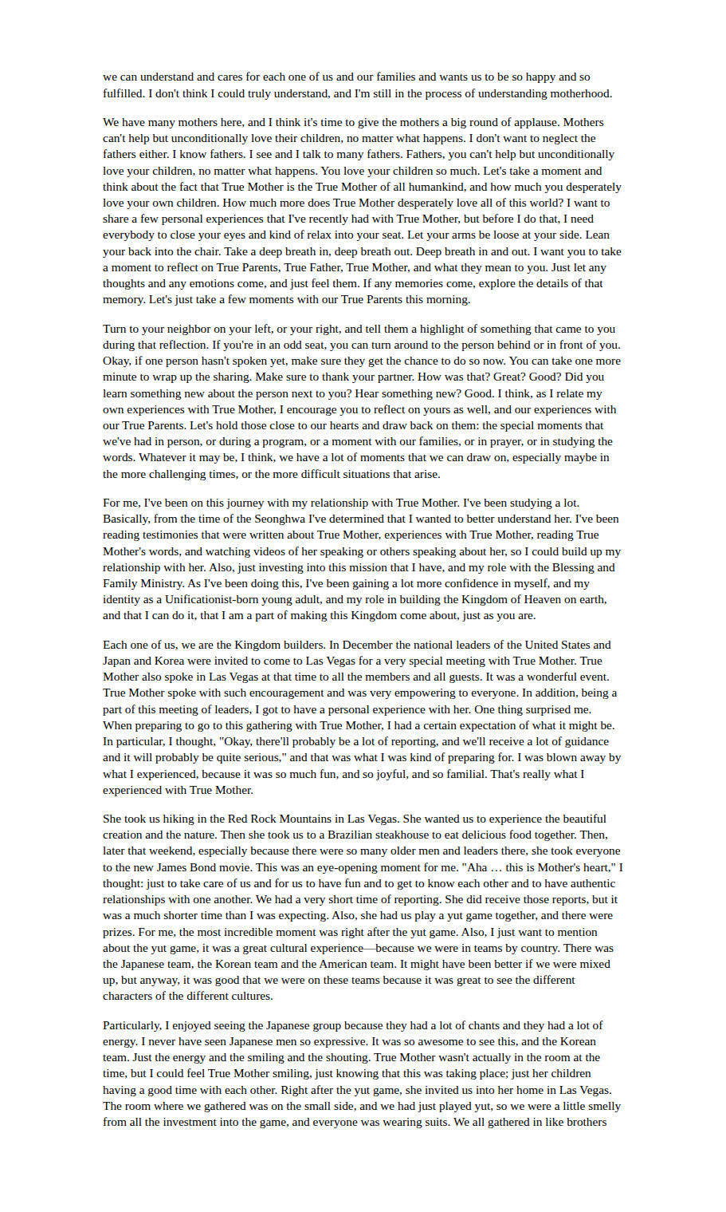we can understand and cares for each one of us and our families and wants us to be so happy and so fulfilled. I don't think I could truly understand, and I'm still in the process of understanding motherhood.
We have many mothers here, and I think it's time to give the mothers a big round of applause. Mothers can't help but unconditionally love their children, no matter what happens. I don't want to neglect the fathers either. I know fathers. I see and I talk to many fathers. Fathers, you can't help but unconditionally love your children, no matter what happens. You love your children so much. Let's take a moment and think about the fact that True Mother is the True Mother of all humankind, and how much you desperately love your own children. How much more does True Mother desperately love all of this world? I want to share a few personal experiences that I've recently had with True Mother, but before I do that, I need everybody to close your eyes and kind of relax into your seat. Let your arms be loose at your side. Lean your back into the chair. Take a deep breath in, deep breath out. Deep breath in and out. I want you to take a moment to reflect on True Parents, True Father, True Mother, and what they mean to you. Just let any thoughts and any emotions come, and just feel them. If any memories come, explore the details of that memory. Let's just take a few moments with our True Parents this morning.
Turn to your neighbor on your left, or your right, and tell them a highlight of something that came to you during that reflection. If you're in an odd seat, you can turn around to the person behind or in front of you. Okay, if one person hasn't spoken yet, make sure they get the chance to do so now. You can take one more minute to wrap up the sharing. Make sure to thank your partner. How was that? Great? Good? Did you learn something new about the person next to you? Hear something new? Good. I think, as I relate my own experiences with True Mother, I encourage you to reflect on yours as well, and our experiences with our True Parents. Let's hold those close to our hearts and draw back on them: the special moments that we've had in person, or during a program, or a moment with our families, or in prayer, or in studying the words. Whatever it may be, I think, we have a lot of moments that we can draw on, especially maybe in the more challenging times, or the more difficult situations that arise.
For me, I've been on this journey with my relationship with True Mother. I've been studying a lot. Basically, from the time of the Seonghwa I've determined that I wanted to better understand her. I've been reading testimonies that were written about True Mother, experiences with True Mother, reading True Mother's words, and watching videos of her speaking or others speaking about her, so I could build up my relationship with her. Also, just investing into this mission that I have, and my role with the Blessing and Family Ministry. As I've been doing this, I've been gaining a lot more confidence in myself, and my identity as a Unificationist-born young adult, and my role in building the Kingdom of Heaven on earth, and that I can do it, that I am a part of making this Kingdom come about, just as you are.
Each one of us, we are the Kingdom builders. In December the national leaders of the United States and Japan and Korea were invited to come to Las Vegas for a very special meeting with True Mother. True Mother also spoke in Las Vegas at that time to all the members and all guests. It was a wonderful event. True Mother spoke with such encouragement and was very empowering to everyone. In addition, being a part of this meeting of leaders, I got to have a personal experience with her. One thing surprised me. When preparing to go to this gathering with True Mother, I had a certain expectation of what it might be. In particular, I thought, "Okay, there'll probably be a lot of reporting, and we'll receive a lot of guidance and it will probably be quite serious," and that was what I was kind of preparing for. I was blown away by what I experienced, because it was so much fun, and so joyful, and so familial. That's really what I experienced with True Mother.
She took us hiking in the Red Rock Mountains in Las Vegas. She wanted us to experience the beautiful creation and the nature. Then she took us to a Brazilian steakhouse to eat delicious food together. Then, later that weekend, especially because there were so many older men and leaders there, she took everyone to the new James Bond movie. This was an eye-opening moment for me. "Aha … this is Mother's heart," I thought: just to take care of us and for us to have fun and to get to know each other and to have authentic relationships with one another. We had a very short time of reporting. She did receive those reports, but it was a much shorter time than I was expecting. Also, she had us play a yut game together, and there were prizes. For me, the most incredible moment was right after the yut game. Also, I just want to mention about the yut game, it was a great cultural experience—because we were in teams by country. There was the Japanese team, the Korean team and the American team. It might have been better if we were mixed up, but anyway, it was good that we were on these teams because it was great to see the different characters of the different cultures.
Particularly, I enjoyed seeing the Japanese group because they had a lot of chants and they had a lot of energy. I never have seen Japanese men so expressive. It was so awesome to see this, and the Korean team. Just the energy and the smiling and the shouting. True Mother wasn't actually in the room at the time, but I could feel True Mother smiling, just knowing that this was taking place; just her children having a good time with each other. Right after the yut game, she invited us into her home in Las Vegas. The room where we gathered was on the small side, and we had just played yut, so we were a little smelly from all the investment into the game, and everyone was wearing suits. We all gathered in like brothers